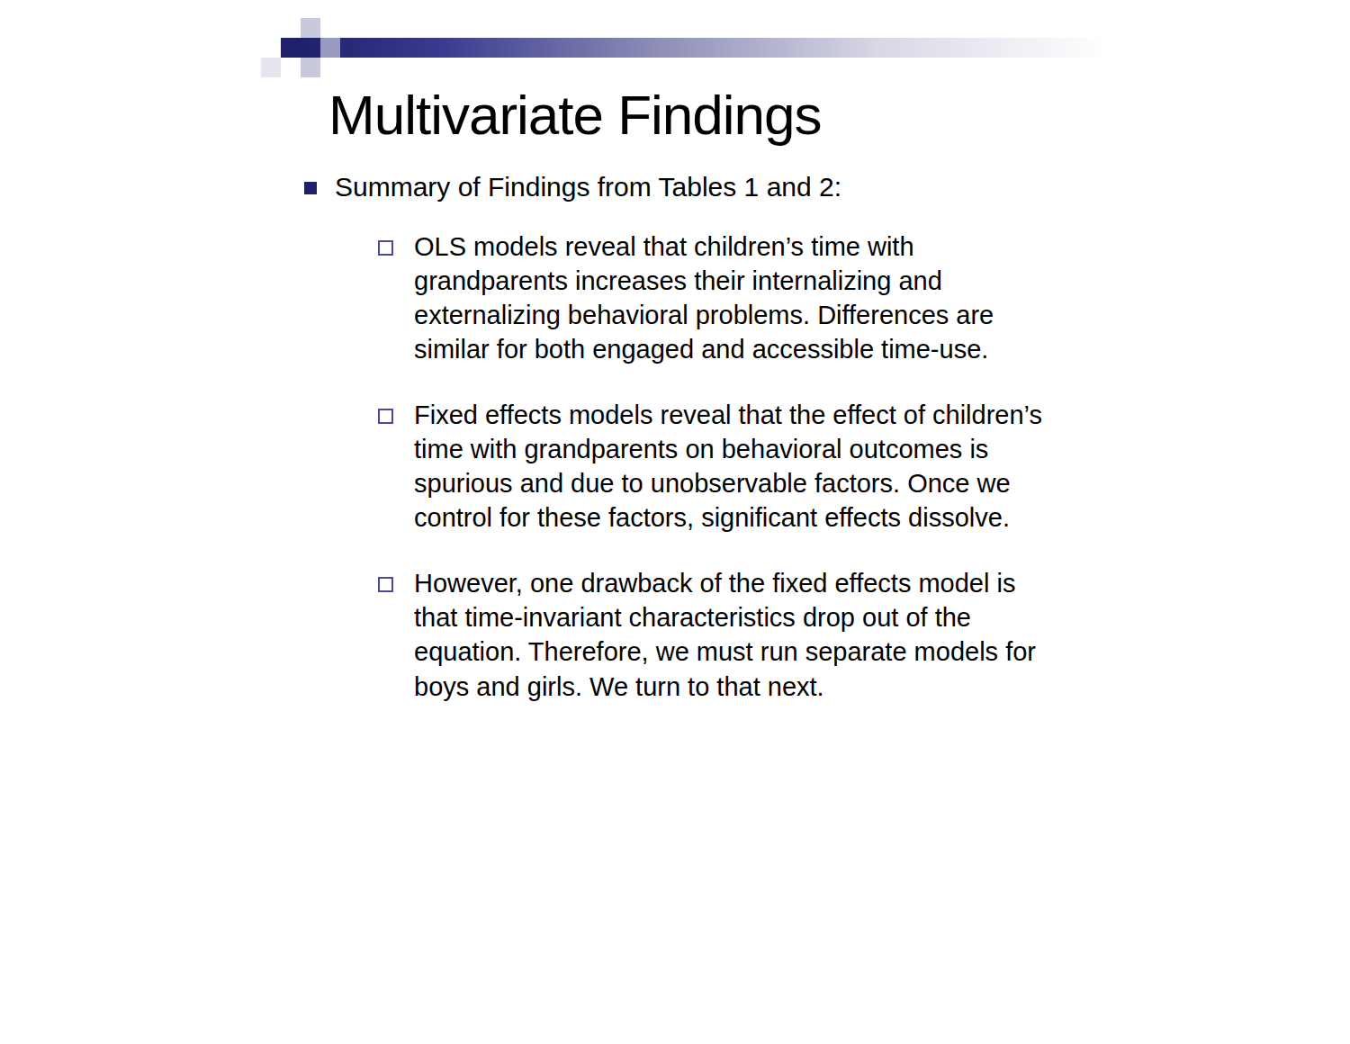Multivariate Findings
Summary of Findings from Tables 1 and 2:
OLS models reveal that children’s time with grandparents increases their internalizing and externalizing behavioral problems. Differences are similar for both engaged and accessible time-use.
Fixed effects models reveal that the effect of children’s time with grandparents on behavioral outcomes is spurious and due to unobservable factors. Once we control for these factors, significant effects dissolve.
However, one drawback of the fixed effects model is that time-invariant characteristics drop out of the equation. Therefore, we must run separate models for boys and girls. We turn to that next.